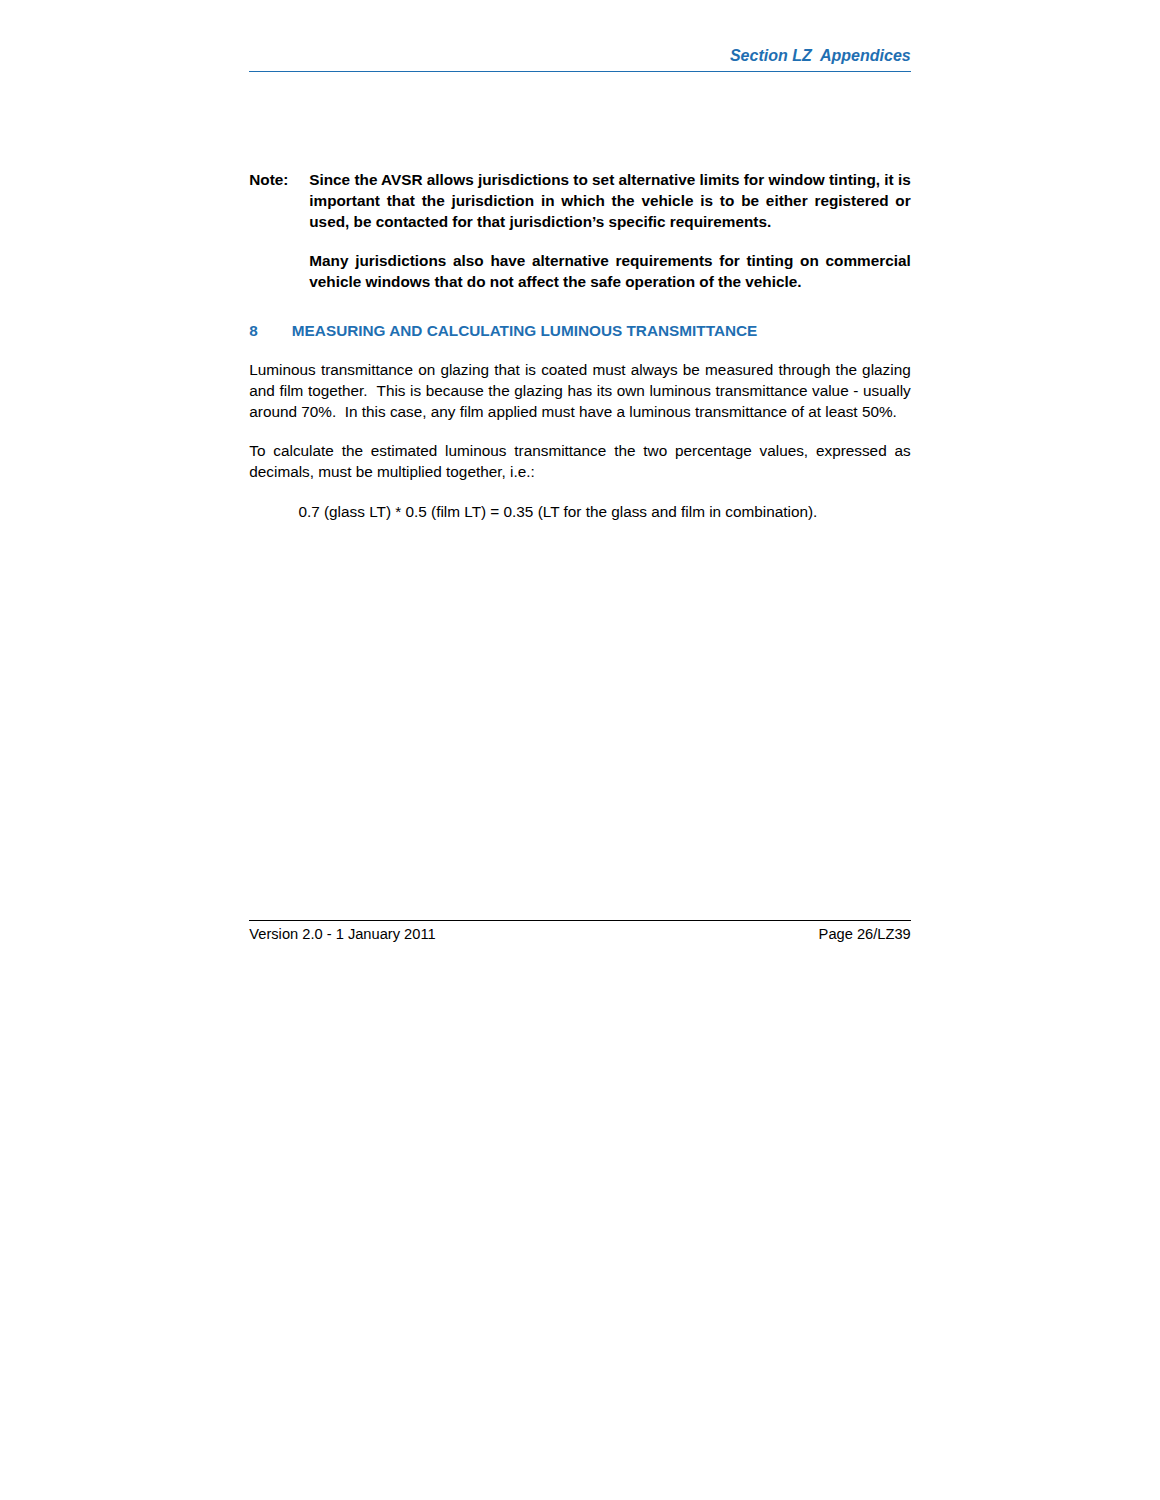Section LZ Appendices
Note:
Since the AVSR allows jurisdictions to set alternative limits for window tinting, it is important that the jurisdiction in which the vehicle is to be either registered or used, be contacted for that jurisdiction’s specific requirements.
Many jurisdictions also have alternative requirements for tinting on commercial vehicle windows that do not affect the safe operation of the vehicle.
8 Measuring and Calculating Luminous Transmittance
Luminous transmittance on glazing that is coated must always be measured through the glazing and film together. This is because the glazing has its own luminous transmittance value - usually around 70%. In this case, any film applied must have a luminous transmittance of at least 50%.
To calculate the estimated luminous transmittance the two percentage values, expressed as decimals, must be multiplied together, i.e.:
0.7 (glass LT) * 0.5 (film LT) = 0.35 (LT for the glass and film in combination).
Version 2.0 - 1 January 2011 Page 26/LZ39